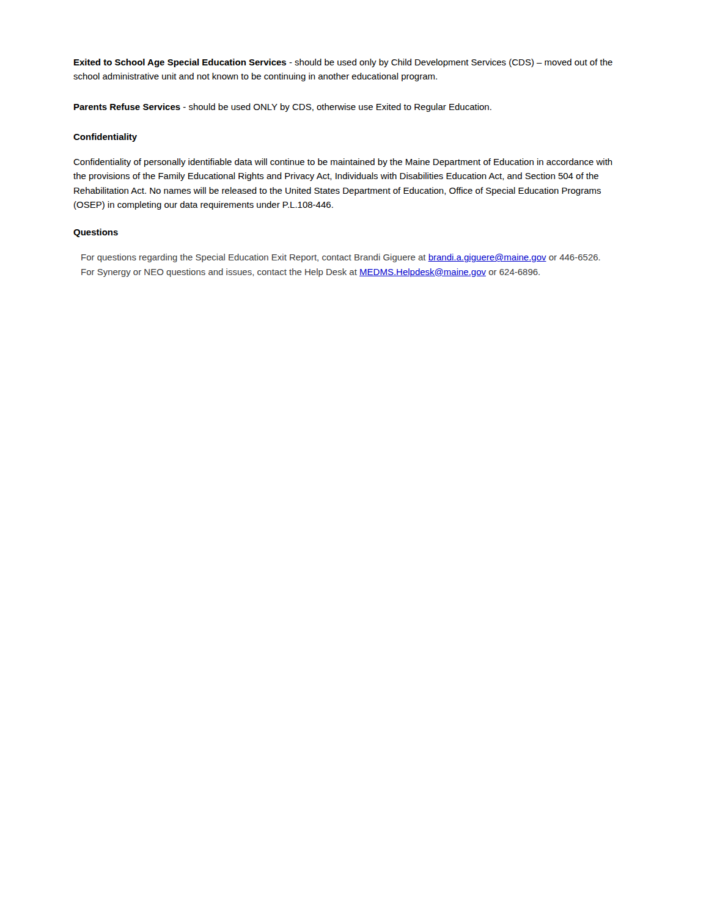Exited to School Age Special Education Services - should be used only by Child Development Services (CDS) – moved out of the school administrative unit and not known to be continuing in another educational program.
Parents Refuse Services - should be used ONLY by CDS, otherwise use Exited to Regular Education.
Confidentiality
Confidentiality of personally identifiable data will continue to be maintained by the Maine Department of Education in accordance with the provisions of the Family Educational Rights and Privacy Act, Individuals with Disabilities Education Act, and Section 504 of the Rehabilitation Act. No names will be released to the United States Department of Education, Office of Special Education Programs (OSEP) in completing our data requirements under P.L.108-446.
Questions
For questions regarding the Special Education Exit Report, contact Brandi Giguere at brandi.a.giguere@maine.gov or 446-6526. For Synergy or NEO questions and issues, contact the Help Desk at MEDMS.Helpdesk@maine.gov or 624-6896.